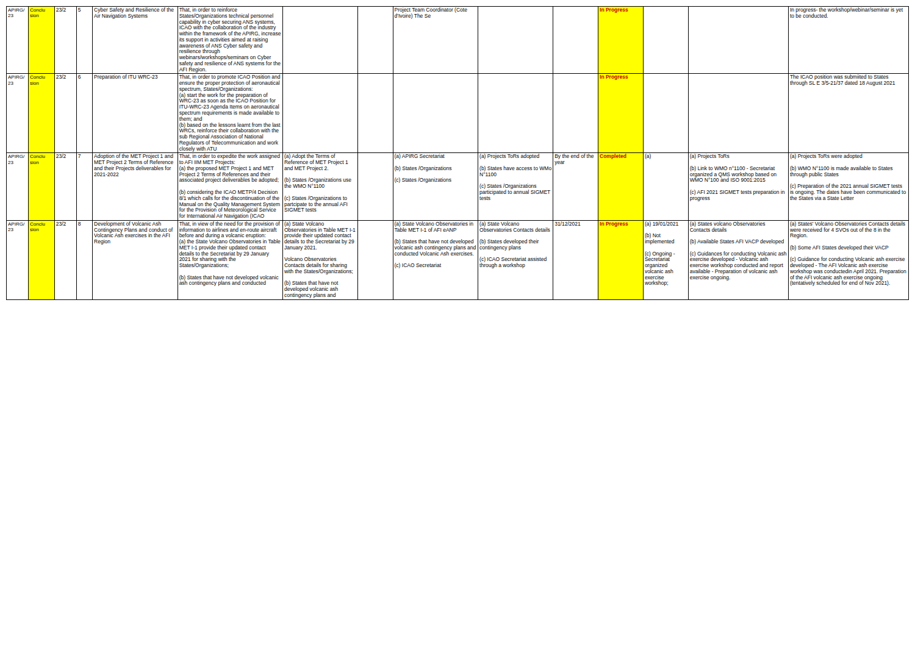| APIRG/ 23 | Conclu sion | 23/2 | 5 | Cyber Safety and Resilience of the Air Navigation Systems | That, in order to reinforce States/Organizations technical personnel capability in cyber securing ANS systems, ICAO with the collaboration of the industry within the framework of the APIRG, increase its support in activities aimed at raising awareness of ANS Cyber safety and resilience through webinars/workshops/seminars on Cyber safety and resilience of ANS systems for the AFI Region. | | | Project Team Coordinator (Cote d'Ivoire) The Se | | | In Progress | | | In progress- the workshop/webinar/seminar is yet to be conducted. |
| APIRG/ 23 | Conclu sion | 23/2 | 6 | Preparation of ITU WRC-23 | That, in order to promote ICAO Position and ensure the proper protection of aeronautical spectrum, States/Organizations: (a) start the work for the preparation of WRC-23 as soon as the ICAO Position for ITU-WRC-23 Agenda Items on aeronautical spectrum requirements is made available to them; and (b) based on the lessons learnt from the last WRCs, reinforce their collaboration with the sub Regional Association of National Regulators of Telecommunication and work closely with ATU | | | | | | In Progress | | | The ICAO position was submiited to States through SL E 3/5-21/37 dated 18 August 2021 |
| APIRG/ 23 | Conclu sion | 23/2 | 7 | Adoption of the MET Project 1 and MET Project 2 Terms of Reference and their Projects deliverables for 2021-2022 | That, in order to expedite the work assigned to AFI IIM MET Projects: (a) the proposed MET Project 1 and MET Project 2 Terms of References and their associated project deliverables be adopted; (b) considering the ICAO METP/4 Decision 8/1 which calls for the discontinuation of the Manual on the Quality Management System for the Provision of Meteorological Service for International Air Navigation (ICAO | (a) Adopt the Terms of Reference of MET Project 1 and MET Project 2. (b) States /Organizations use the WMO N°1100 (c) States /Organizations to partcipate to the annual AFI SIGMET tests | | (a) APIRG Secretariat (b) States /Organizations (c) States /Organizations | (a) Projects ToRs adopted (b) States have access to WMo N°1100 (c) States /Organizations participated to annual SIGMET tests | By the end of the year | Completed | (a) | (a) Projects ToRs (b) Link to WMO n°1100 - Secretariat organized a QMS workshop based on WMO N°100 and ISO 9001:2015 (c) AFI 2021 SIGMET tests preparation in progress | (a) Projects ToRs were adopted (b) WMO N°1100 is made available to States through public States (c) Preparation of the 2021 annual SIGMET tests is ongoing. The dates have been communicated to the States via a State Letter |
| APIRG/ 23 | Conclu sion | 23/2 | 8 | Development of Volcanic Ash Contingency Plans and conduct of Volcanic Ash exercises in the AFI Region | That, in view of the need for the provision of information to airlines and en-route aircraft before and during a volcanic eruption: (a) the State Volcano Observatories in Table MET I-1 provide their updated contact details to the Secretariat by 29 January 2021 for sharing with the States/Organizations; (b) States that have not developed volcanic ash contingency plans and conducted | (a) State Volcano Observatories in Table MET I-1 provide their updated contact details to the Secretariat by 29 January 2021. Volcano Observatories Contacts details for sharing with the States/Organizations; (b) States that have not developed volcanic ash contingency plans and | | (a) State Volcano Observatories in Table MET I-1 of AFI eANP (b) States that have not developed volcanic ash contingency plans and conducted Volcanic Ash exercises. (c) ICAO Secretariat | (a) State Volcano Observatories Contacts details (b) States developed their contingency plans (c) ICAO Secretariat assisted through a workshop | 31/12/2021 | In Progress | (a) 19/01/2021 (b) Not implemented (c) Ongoing - Secretariat organized volcanic ash exercise workshop; | (a) States volcano Observatories Contacts details (b) Available States AFI VACP developed (c) Guidances for conducting Volcanic ash exercise developed - Volcanic ash exercise workshop conducted and report available - Preparation of volcanic ash exercise ongoing. | (a) States' Volcano Observatories Contacts details were received for 4 SVOs out of the 8 in the Region. (b) Some AFI States developed their VACP (c) Guidance for conducting Volcanic ash exercise developed - The AFI Volcanic ash exercise workshop was conductedin April 2021. Preparation of the AFI volcanic ash exercise ongoing (tentatively scheduled for end of Nov 2021). |